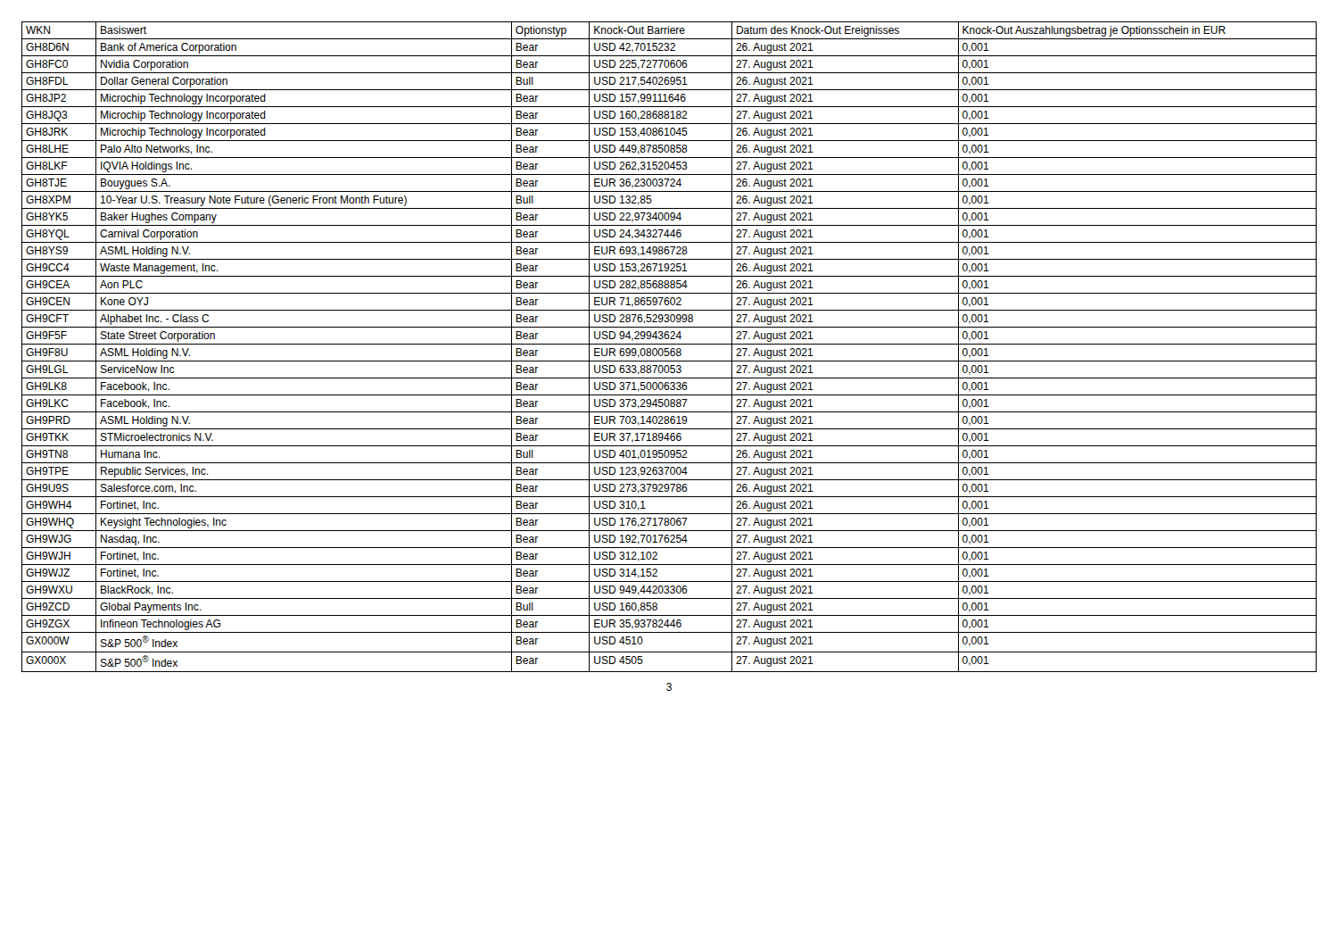| WKN | Basiswert | Optionstyp | Knock-Out Barriere | Datum des Knock-Out Ereignisses | Knock-Out Auszahlungsbetrag je Optionsschein in EUR |
| --- | --- | --- | --- | --- | --- |
| GH8D6N | Bank of America Corporation | Bear | USD 42,7015232 | 26. August 2021 | 0,001 |
| GH8FC0 | Nvidia Corporation | Bear | USD 225,72770606 | 27. August 2021 | 0,001 |
| GH8FDL | Dollar General Corporation | Bull | USD 217,54026951 | 26. August 2021 | 0,001 |
| GH8JP2 | Microchip Technology Incorporated | Bear | USD 157,99111646 | 27. August 2021 | 0,001 |
| GH8JQ3 | Microchip Technology Incorporated | Bear | USD 160,28688182 | 27. August 2021 | 0,001 |
| GH8JRK | Microchip Technology Incorporated | Bear | USD 153,40861045 | 26. August 2021 | 0,001 |
| GH8LHE | Palo Alto Networks, Inc. | Bear | USD 449,87850858 | 26. August 2021 | 0,001 |
| GH8LKF | IQVIA Holdings Inc. | Bear | USD 262,31520453 | 27. August 2021 | 0,001 |
| GH8TJE | Bouygues S.A. | Bear | EUR 36,23003724 | 26. August 2021 | 0,001 |
| GH8XPM | 10-Year U.S. Treasury Note Future (Generic Front Month Future) | Bull | USD 132,85 | 26. August 2021 | 0,001 |
| GH8YK5 | Baker Hughes Company | Bear | USD 22,97340094 | 27. August 2021 | 0,001 |
| GH8YQL | Carnival Corporation | Bear | USD 24,34327446 | 27. August 2021 | 0,001 |
| GH8YS9 | ASML Holding N.V. | Bear | EUR 693,14986728 | 27. August 2021 | 0,001 |
| GH9CC4 | Waste Management, Inc. | Bear | USD 153,26719251 | 26. August 2021 | 0,001 |
| GH9CEA | Aon PLC | Bear | USD 282,85688854 | 26. August 2021 | 0,001 |
| GH9CEN | Kone OYJ | Bear | EUR 71,86597602 | 27. August 2021 | 0,001 |
| GH9CFT | Alphabet Inc. - Class C | Bear | USD 2876,52930998 | 27. August 2021 | 0,001 |
| GH9F5F | State Street Corporation | Bear | USD 94,29943624 | 27. August 2021 | 0,001 |
| GH9F8U | ASML Holding N.V. | Bear | EUR 699,0800568 | 27. August 2021 | 0,001 |
| GH9LGL | ServiceNow Inc | Bear | USD 633,8870053 | 27. August 2021 | 0,001 |
| GH9LK8 | Facebook, Inc. | Bear | USD 371,50006336 | 27. August 2021 | 0,001 |
| GH9LKC | Facebook, Inc. | Bear | USD 373,29450887 | 27. August 2021 | 0,001 |
| GH9PRD | ASML Holding N.V. | Bear | EUR 703,14028619 | 27. August 2021 | 0,001 |
| GH9TKK | STMicroelectronics N.V. | Bear | EUR 37,17189466 | 27. August 2021 | 0,001 |
| GH9TN8 | Humana Inc. | Bull | USD 401,01950952 | 26. August 2021 | 0,001 |
| GH9TPE | Republic Services, Inc. | Bear | USD 123,92637004 | 27. August 2021 | 0,001 |
| GH9U9S | Salesforce.com, Inc. | Bear | USD 273,37929786 | 26. August 2021 | 0,001 |
| GH9WH4 | Fortinet, Inc. | Bear | USD 310,1 | 26. August 2021 | 0,001 |
| GH9WHQ | Keysight Technologies, Inc | Bear | USD 176,27178067 | 27. August 2021 | 0,001 |
| GH9WJG | Nasdaq, Inc. | Bear | USD 192,70176254 | 27. August 2021 | 0,001 |
| GH9WJH | Fortinet, Inc. | Bear | USD 312,102 | 27. August 2021 | 0,001 |
| GH9WJZ | Fortinet, Inc. | Bear | USD 314,152 | 27. August 2021 | 0,001 |
| GH9WXU | BlackRock, Inc. | Bear | USD 949,44203306 | 27. August 2021 | 0,001 |
| GH9ZCD | Global Payments Inc. | Bull | USD 160,858 | 27. August 2021 | 0,001 |
| GH9ZGX | Infineon Technologies AG | Bear | EUR 35,93782446 | 27. August 2021 | 0,001 |
| GX000W | S&P 500 ® Index | Bear | USD 4510 | 27. August 2021 | 0,001 |
| GX000X | S&P 500 ® Index | Bear | USD 4505 | 27. August 2021 | 0,001 |
3